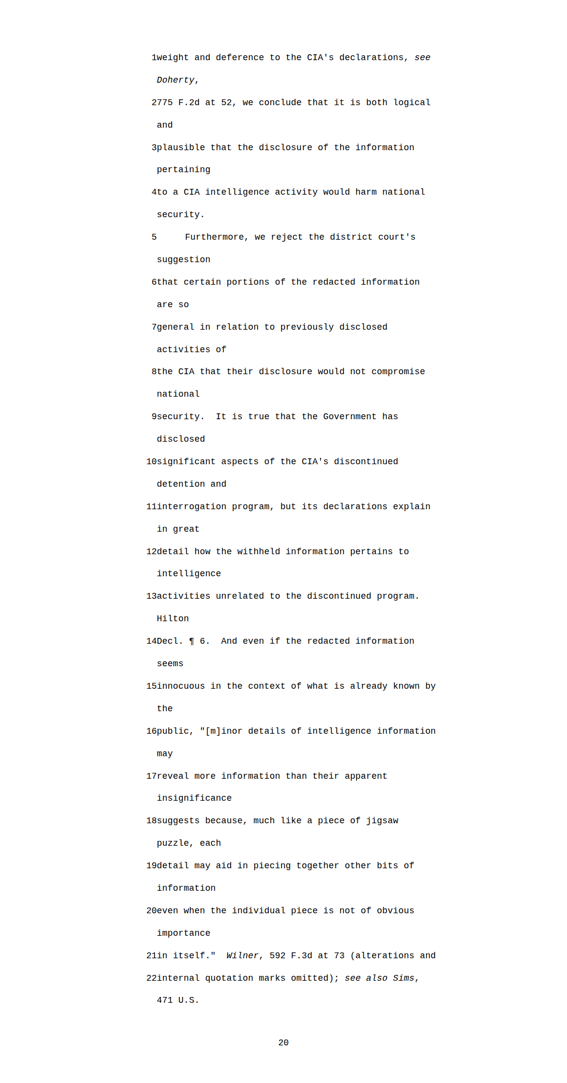| 1 | weight and deference to the CIA's declarations, see Doherty , |
| 2 | 775 F.2d at 52, we conclude that it is both logical and |
| 3 | plausible that the disclosure of the information pertaining |
| 4 | to a CIA intelligence activity would harm national security. |
| 5 | Furthermore, we reject the district court's suggestion |
| 6 | that certain portions of the redacted information are so |
| 7 | general in relation to previously disclosed activities of |
| 8 | the CIA that their disclosure would not compromise national |
| 9 | security. It is true that the Government has disclosed |
| 10 | significant aspects of the CIA's discontinued detention and |
| 11 | interrogation program, but its declarations explain in great |
| 12 | detail how the withheld information pertains to intelligence |
| 13 | activities unrelated to the discontinued program. Hilton |
| 14 | Decl. ¶ 6. And even if the redacted information seems |
| 15 | innocuous in the context of what is already known by the |
| 16 | public, "[m]inor details of intelligence information may |
| 17 | reveal more information than their apparent insignificance |
| 18 | suggests because, much like a piece of jigsaw puzzle, each |
| 19 | detail may aid in piecing together other bits of information |
| 20 | even when the individual piece is not of obvious importance |
| 21 | in itself." Wilner , 592 F.3d at 73 (alterations and |
| 22 | internal quotation marks omitted); see also Sims , 471 U.S. |
20